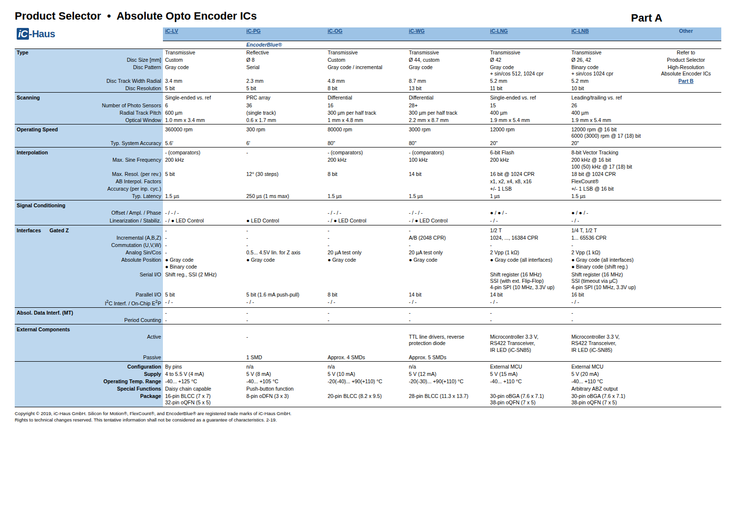Product Selector • Absolute Opto Encoder ICs
Part A
| iC -Haus | iC-LV | iC-PG | iC-OG | iC-WG | iC-LNG | iC-LNB | Other |
| | | EncoderBlue® | | | | | |
| Type | Transmissive | Reflective | Transmissive | Transmissive | Transmissive | Transmissive | Refer to |
| Disc Size [mm] | Custom | Ø 8 | Custom | Ø 44, custom | Ø 42 | Ø 26, 42 | Product Selector |
| Disc Pattern | Gray code | Serial | Gray code / incremental | Gray code | Gray code + sin/cos 512, 1024 cpr | Binary code + sin/cos 1024 cpr | High-Resolution Absolute Encoder ICs |
| Disc Track Width Radial | 3.4 mm | 2.3 mm | 4.8 mm | 8.7 mm | 5.2 mm | 5.2 mm | Part B |
| Disc Resolution | 5 bit | 5 bit | 8 bit | 13 bit | 11 bit | 10 bit | |
| Scanning | Single-ended vs. ref | PRC array | Differential | Differential | Single-ended vs. ref | Leading/trailing vs. ref | |
| Number of Photo Sensors | 6 | 36 | 16 | 28+ | 15 | 26 | |
| Radial Track Pitch | 600 µm | (single track) | 300 µm per half track | 300 µm per half track | 400 µm | 400 µm | |
| Optical Window | 1.0 mm x 3.4 mm | 0.6 x 1.7 mm | 1 mm x 4.8 mm | 2.2 mm x 8.7 mm | 1.9 mm x 5.4 mm | 1.9 mm x 5.4 mm | |
| Operating Speed | 360000 rpm | 300 rpm | 80000 rpm | 3000 rpm | 12000 rpm | 12000 rpm @ 16 bit 6000 (3000) rpm @ 17 (18) bit | |
| Typ. System Accuracy | 5.6' | 6' | 80" | 80" | 20" | 20" | |
| Interpolation | - (comparators) | - | - (comparators) | - (comparators) | 6-bit Flash | 8-bit Vector Tracking | |
| Max. Sine Frequency | 200 kHz | | 200 kHz | 100 kHz | 200 kHz | 200 kHz @ 16 bit 100 (50) kHz @ 17 (18) bit | |
| Max. Resol. (per rev.) | 5 bit | 12° (30 steps) | 8 bit | 14 bit | 16 bit @ 1024 CPR | 18 bit @ 1024 CPR | |
| AB Interpol. Factors | | | | | x1, x2, x4, x8, x16 | FlexCount® | |
| Accuracy (per inp. cyc.) | | | | | +/- 1 LSB | +/- 1 LSB @ 16 bit | |
| Typ. Latency | 1.5 µs | 250 µs (1 ms max) | 1.5 µs | 1.5 µs | 1 µs | 1.5 µs | |
| Signal Conditioning | | | | | | | |
| Offset / Ampl. / Phase | - / - / - | | - / - / - | - / - / - | ● / ● / - | ● / ● / - | |
| Linearization / Stabiliz. | - / ● LED Control | ● LED Control | - / ● LED Control | - / ● LED Control | - / - | - / - | |
| Interfaces Gated Z | - | - | - | - | 1/2 T | 1/4 T, 1/2 T | |
| Incremental (A,B,Z) | - | - | - | A/B (2048 CPR) | 1024, ..., 16384 CPR | 1... 65536 CPR | |
| Commutation (U,V,W) | - | - | - | - | - | - | |
| Analog Sin/Cos | - | 0.5... 4.5V lin. for Z axis | 20 µA test only | 20 µA test only | 2 Vpp (1 kΩ) | 2 Vpp (1 kΩ) | |
| Absolute Position | ● Gray code ● Binary code | ● Gray code | ● Gray code | ● Gray code | ● Gray code (all interfaces) | ● Gray code (all interfaces) ● Binary code (shift reg.) | |
| Serial I/O | Shift reg., SSI (2 MHz) | | | | Shift register (16 MHz) SSI (with ext. Flip-Flop) 4-pin SPI (10 MHz, 3.3V up) | Shift register (16 MHz) SSI (timeout via µC) 4-pin SPI (10 MHz, 3.3V up) | |
| Parallel I/O | 5 bit | 5 bit (1.6 mA push-pull) | 8 bit | 14 bit | 14 bit | 16 bit | |
| I 2 C Interf. / On-Chip E 2 P | - / - | - / - | - / - | - / - | - / - | - / - | |
| Absol. Data Interf. (MT) | - | - | - | - | - | - | |
| Period Counting | - | - | - | - | - | - | |
| External Components | | | | | | | |
| Active | | - | | TTL line drivers, reverse protection diode | Microcontroller 3.3 V, RS422 Transceiver, IR LED (iC-SN85) | Microcontroller 3.3 V, RS422 Transceiver, IR LED (iC-SN85) | |
| Passive | | 1 SMD | Approx. 4 SMDs | Approx. 5 SMDs | | | |
| Configuration | By pins | n/a | n/a | n/a | External MCU | External MCU | |
| Supply | 4 to 5.5 V (4 mA) | 5 V (8 mA) | 5 V (10 mA) | 5 V (12 mA) | 5 V (15 mA) | 5 V (20 mA) | |
| Operating Temp. Range | -40... +125 °C | -40... +105 °C | -20(-40)... +90(+110) °C | -20(-30)... +90(+110) °C | -40... +110 °C | -40... +110 °C | |
| Special Functions | Daisy chain capable | Push-button function | | | | Arbitrary ABZ output | |
| Package | 16-pin BLCC (7 x 7) 32-pin oQFN (5 x 5) | 8-pin oDFN (3 x 3) | 20-pin BLCC (8.2 x 9.5) | 28-pin BLCC (11.3 x 13.7) | 30-pin oBGA (7.6 x 7.1) 38-pin oQFN (7 x 5) | 30-pin oBGA (7.6 x 7.1) 38-pin oQFN (7 x 5) | |
Copyright © 2019, iC-Haus GmbH. Silicon for Motion®, FlexCount®, and EncoderBlue® are registered trade marks of iC-Haus GmbH.
Rights to technical changes reserved. This tentative information shall not be considered as a guarantee of characteristics. 2-19.